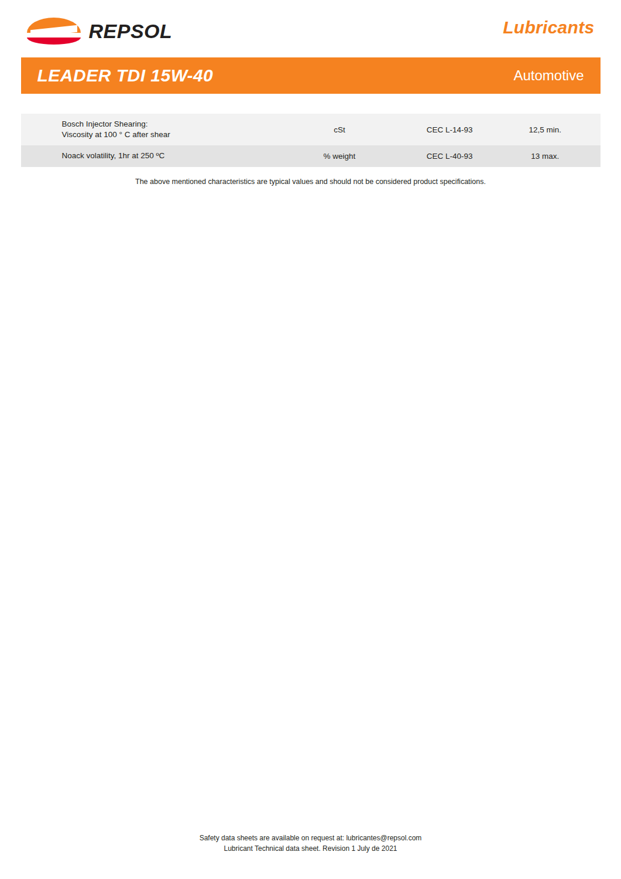REPSOL
Lubricants
LEADER TDI 15W-40
Automotive
| Bosch Injector Shearing: Viscosity at 100 ° C after shear | cSt | CEC L-14-93 | 12,5 min. |
| Noack volatility, 1hr at 250 ºC | % weight | CEC L-40-93 | 13 max. |
The above mentioned characteristics are typical values and should not be considered product specifications.
Safety data sheets are available on request at: lubricantes@repsol.com
Lubricant Technical data sheet. Revision 1 July de 2021